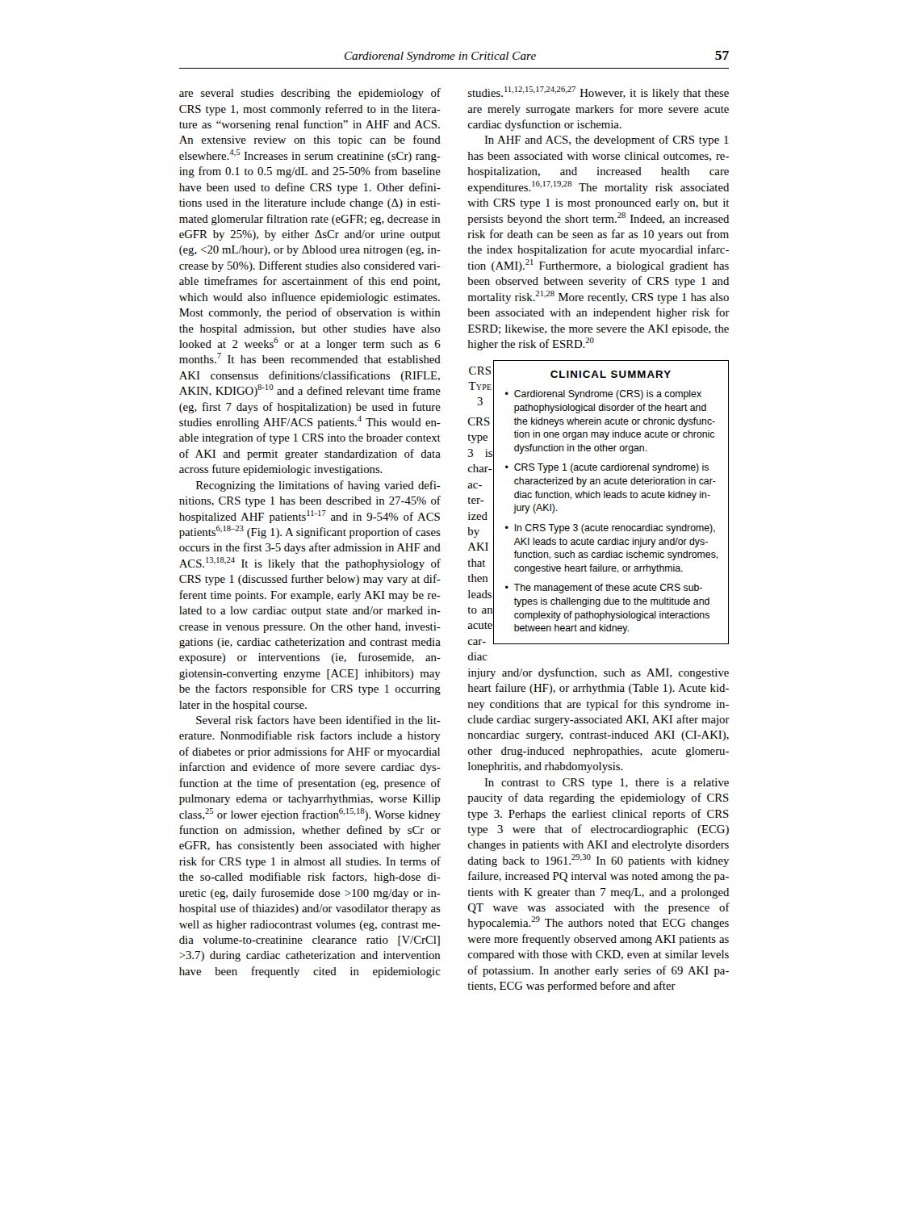Cardiorenal Syndrome in Critical Care 57
are several studies describing the epidemiology of CRS type 1, most commonly referred to in the literature as “worsening renal function” in AHF and ACS. An extensive review on this topic can be found elsewhere.4,5 Increases in serum creatinine (sCr) ranging from 0.1 to 0.5 mg/dL and 25-50% from baseline have been used to define CRS type 1. Other definitions used in the literature include change (Δ) in estimated glomerular filtration rate (eGFR; eg, decrease in eGFR by 25%), by either ΔsCr and/or urine output (eg, <20 mL/hour), or by Δblood urea nitrogen (eg, increase by 50%). Different studies also considered variable timeframes for ascertainment of this end point, which would also influence epidemiologic estimates. Most commonly, the period of observation is within the hospital admission, but other studies have also looked at 2 weeks6 or at a longer term such as 6 months.7 It has been recommended that established AKI consensus definitions/classifications (RIFLE, AKIN, KDIGO)8-10 and a defined relevant time frame (eg, first 7 days of hospitalization) be used in future studies enrolling AHF/ACS patients.4 This would enable integration of type 1 CRS into the broader context of AKI and permit greater standardization of data across future epidemiologic investigations.
Recognizing the limitations of having varied definitions, CRS type 1 has been described in 27-45% of hospitalized AHF patients11-17 and in 9-54% of ACS patients6,18–23 (Fig 1). A significant proportion of cases occurs in the first 3-5 days after admission in AHF and ACS.13,18,24 It is likely that the pathophysiology of CRS type 1 (discussed further below) may vary at different time points. For example, early AKI may be related to a low cardiac output state and/or marked increase in venous pressure. On the other hand, investigations (ie, cardiac catheterization and contrast media exposure) or interventions (ie, furosemide, angiotensin-converting enzyme [ACE] inhibitors) may be the factors responsible for CRS type 1 occurring later in the hospital course.
Several risk factors have been identified in the literature. Nonmodifiable risk factors include a history of diabetes or prior admissions for AHF or myocardial infarction and evidence of more severe cardiac dysfunction at the time of presentation (eg, presence of pulmonary edema or tachyarrhythmias, worse Killip class,25 or lower ejection fraction6,15,18). Worse kidney function on admission, whether defined by sCr or eGFR, has consistently been associated with higher risk for CRS type 1 in almost all studies. In terms of the so-called modifiable risk factors, high-dose diuretic (eg, daily furosemide dose >100 mg/day or in-hospital use of thiazides) and/or vasodilator therapy as well as higher radiocontrast volumes (eg, contrast media volume-to-creatinine clearance ratio [V/CrCl] >3.7) during cardiac catheterization and intervention have been frequently cited in epidemiologic studies.11,12,15,17,24,26,27 However, it is likely that these are merely surrogate markers for more severe acute cardiac dysfunction or ischemia.
In AHF and ACS, the development of CRS type 1 has been associated with worse clinical outcomes, rehospitalization, and increased health care expenditures.16,17,19,28 The mortality risk associated with CRS type 1 is most pronounced early on, but it persists beyond the short term.28 Indeed, an increased risk for death can be seen as far as 10 years out from the index hospitalization for acute myocardial infarction (AMI).21 Furthermore, a biological gradient has been observed between severity of CRS type 1 and mortality risk.21,28 More recently, CRS type 1 has also been associated with an independent higher risk for ESRD; likewise, the more severe the AKI episode, the higher the risk of ESRD.20
CLINICAL SUMMARY
Cardiorenal Syndrome (CRS) is a complex pathophysiological disorder of the heart and the kidneys wherein acute or chronic dysfunction in one organ may induce acute or chronic dysfunction in the other organ.
CRS Type 1 (acute cardiorenal syndrome) is characterized by an acute deterioration in cardiac function, which leads to acute kidney injury (AKI).
In CRS Type 3 (acute renocardiac syndrome), AKI leads to acute cardiac injury and/or dysfunction, such as cardiac ischemic syndromes, congestive heart failure, or arrhythmia.
The management of these acute CRS subtypes is challenging due to the multitude and complexity of pathophysiological interactions between heart and kidney.
CRS Type 3
CRS type 3 is characterized by AKI that then leads to an acute cardiac injury and/or dysfunction, such as AMI, congestive heart failure (HF), or arrhythmia (Table 1). Acute kidney conditions that are typical for this syndrome include cardiac surgery-associated AKI, AKI after major noncardiac surgery, contrast-induced AKI (CI-AKI), other drug-induced nephropathies, acute glomerulonephritis, and rhabdomyolysis.
In contrast to CRS type 1, there is a relative paucity of data regarding the epidemiology of CRS type 3. Perhaps the earliest clinical reports of CRS type 3 were that of electrocardiographic (ECG) changes in patients with AKI and electrolyte disorders dating back to 1961.29,30 In 60 patients with kidney failure, increased PQ interval was noted among the patients with K greater than 7 meq/L, and a prolonged QT wave was associated with the presence of hypocalemia.29 The authors noted that ECG changes were more frequently observed among AKI patients as compared with those with CKD, even at similar levels of potassium. In another early series of 69 AKI patients, ECG was performed before and after